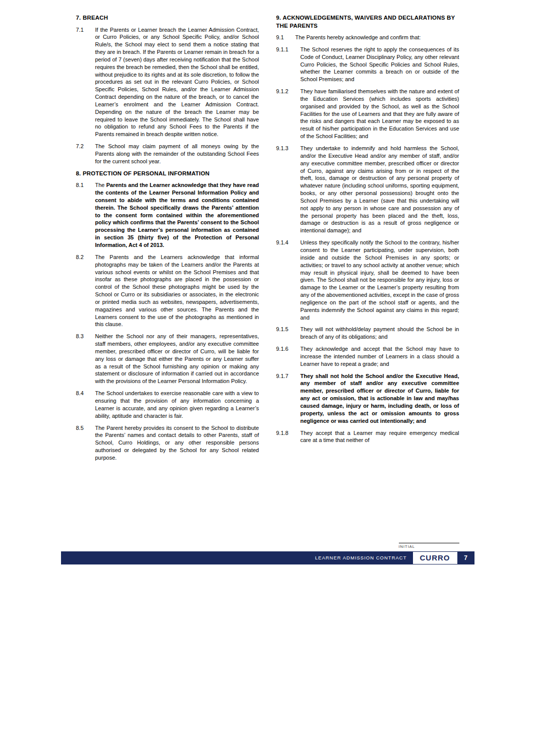7. Breach
7.1
If the Parents or Learner breach the Learner Admission Contract, or Curro Policies, or any School Specific Policy, and/or School Rule/s, the School may elect to send them a notice stating that they are in breach. If the Parents or Learner remain in breach for a period of 7 (seven) days after receiving notification that the School requires the breach be remedied, then the School shall be entitled, without prejudice to its rights and at its sole discretion, to follow the procedures as set out in the relevant Curro Policies, or School Specific Policies, School Rules, and/or the Learner Admission Contract depending on the nature of the breach, or to cancel the Learner’s enrolment and the Learner Admission Contract. Depending on the nature of the breach the Learner may be required to leave the School immediately. The School shall have no obligation to refund any School Fees to the Parents if the Parents remained in breach despite written notice.
7.2
The School may claim payment of all moneys owing by the Parents along with the remainder of the outstanding School Fees for the current school year.
8. Protection of Personal Information
8.1
The Parents and the Learner acknowledge that they have read the contents of the Learner Personal Information Policy and consent to abide with the terms and conditions contained therein. The School specifically draws the Parents’ attention to the consent form contained within the aforementioned policy which confirms that the Parents’ consent to the School processing the Learner’s personal information as contained in section 35 (thirty five) of the Protection of Personal Information, Act 4 of 2013.
8.2
The Parents and the Learners acknowledge that informal photographs may be taken of the Learners and/or the Parents at various school events or whilst on the School Premises and that insofar as these photographs are placed in the possession or control of the School these photographs might be used by the School or Curro or its subsidiaries or associates, in the electronic or printed media such as websites, newspapers, advertisements, magazines and various other sources. The Parents and the Learners consent to the use of the photographs as mentioned in this clause.
8.3
Neither the School nor any of their managers, representatives, staff members, other employees, and/or any executive committee member, prescribed officer or director of Curro, will be liable for any loss or damage that either the Parents or any Learner suffer as a result of the School furnishing any opinion or making any statement or disclosure of information if carried out in accordance with the provisions of the Learner Personal Information Policy.
8.4
The School undertakes to exercise reasonable care with a view to ensuring that the provision of any information concerning a Learner is accurate, and any opinion given regarding a Learner’s ability, aptitude and character is fair.
8.5
The Parent hereby provides its consent to the School to distribute the Parents’ names and contact details to other Parents, staff of School, Curro Holdings, or any other responsible persons authorised or delegated by the School for any School related purpose.
9. Acknowledgements, Waivers and Declarations by the Parents
9.1
The Parents hereby acknowledge and confirm that:
9.1.1
The School reserves the right to apply the consequences of its Code of Conduct, Learner Disciplinary Policy, any other relevant Curro Policies, the School Specific Policies and School Rules, whether the Learner commits a breach on or outside of the School Premises; and
9.1.2
They have familiarised themselves with the nature and extent of the Education Services (which includes sports activities) organised and provided by the School, as well as the School Facilities for the use of Learners and that they are fully aware of the risks and dangers that each Learner may be exposed to as result of his/her participation in the Education Services and use of the School Facilities; and
9.1.3
They undertake to indemnify and hold harmless the School, and/or the Executive Head and/or any member of staff, and/or any executive committee member, prescribed officer or director of Curro, against any claims arising from or in respect of the theft, loss, damage or destruction of any personal property of whatever nature (including school uniforms, sporting equipment, books, or any other personal possessions) brought onto the School Premises by a Learner (save that this undertaking will not apply to any person in whose care and possession any of the personal property has been placed and the theft, loss, damage or destruction is as a result of gross negligence or intentional damage); and
9.1.4
Unless they specifically notify the School to the contrary, his/her consent to the Learner participating, under supervision, both inside and outside the School Premises in any sports; or activities; or travel to any school activity at another venue; which may result in physical injury, shall be deemed to have been given. The School shall not be responsible for any injury, loss or damage to the Learner or the Learner’s property resulting from any of the abovementioned activities, except in the case of gross negligence on the part of the school staff or agents, and the Parents indemnify the School against any claims in this regard; and
9.1.5
They will not withhold/delay payment should the School be in breach of any of its obligations; and
9.1.6
They acknowledge and accept that the School may have to increase the intended number of Learners in a class should a Learner have to repeat a grade; and
9.1.7
They shall not hold the School and/or the Executive Head, any member of staff and/or any executive committee member, prescribed officer or director of Curro, liable for any act or omission, that is actionable in law and may/has caused damage, injury or harm, including death, or loss of property, unless the act or omission amounts to gross negligence or was carried out intentionally; and
9.1.8
They accept that a Learner may require emergency medical care at a time that neither of
Initial
Learner Admission Contract
CURRO
7